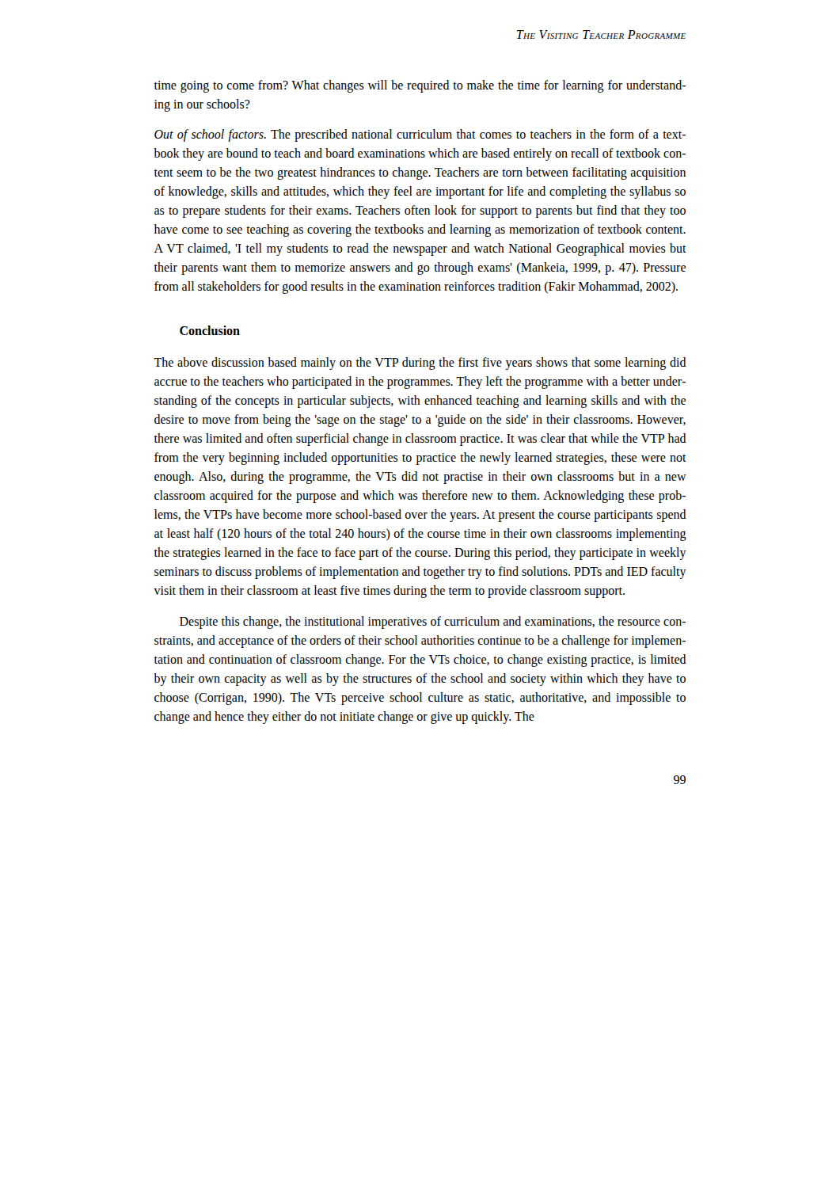The Visiting Teacher Programme
time going to come from? What changes will be required to make the time for learning for understanding in our schools?
Out of school factors. The prescribed national curriculum that comes to teachers in the form of a textbook they are bound to teach and board examinations which are based entirely on recall of textbook content seem to be the two greatest hindrances to change. Teachers are torn between facilitating acquisition of knowledge, skills and attitudes, which they feel are important for life and completing the syllabus so as to prepare students for their exams. Teachers often look for support to parents but find that they too have come to see teaching as covering the textbooks and learning as memorization of textbook content. A VT claimed, 'I tell my students to read the newspaper and watch National Geographical movies but their parents want them to memorize answers and go through exams' (Mankeia, 1999, p. 47). Pressure from all stakeholders for good results in the examination reinforces tradition (Fakir Mohammad, 2002).
Conclusion
The above discussion based mainly on the VTP during the first five years shows that some learning did accrue to the teachers who participated in the programmes. They left the programme with a better understanding of the concepts in particular subjects, with enhanced teaching and learning skills and with the desire to move from being the 'sage on the stage' to a 'guide on the side' in their classrooms. However, there was limited and often superficial change in classroom practice. It was clear that while the VTP had from the very beginning included opportunities to practice the newly learned strategies, these were not enough. Also, during the programme, the VTs did not practise in their own classrooms but in a new classroom acquired for the purpose and which was therefore new to them. Acknowledging these problems, the VTPs have become more school-based over the years. At present the course participants spend at least half (120 hours of the total 240 hours) of the course time in their own classrooms implementing the strategies learned in the face to face part of the course. During this period, they participate in weekly seminars to discuss problems of implementation and together try to find solutions. PDTs and IED faculty visit them in their classroom at least five times during the term to provide classroom support.
Despite this change, the institutional imperatives of curriculum and examinations, the resource constraints, and acceptance of the orders of their school authorities continue to be a challenge for implementation and continuation of classroom change. For the VTs choice, to change existing practice, is limited by their own capacity as well as by the structures of the school and society within which they have to choose (Corrigan, 1990). The VTs perceive school culture as static, authoritative, and impossible to change and hence they either do not initiate change or give up quickly. The
99